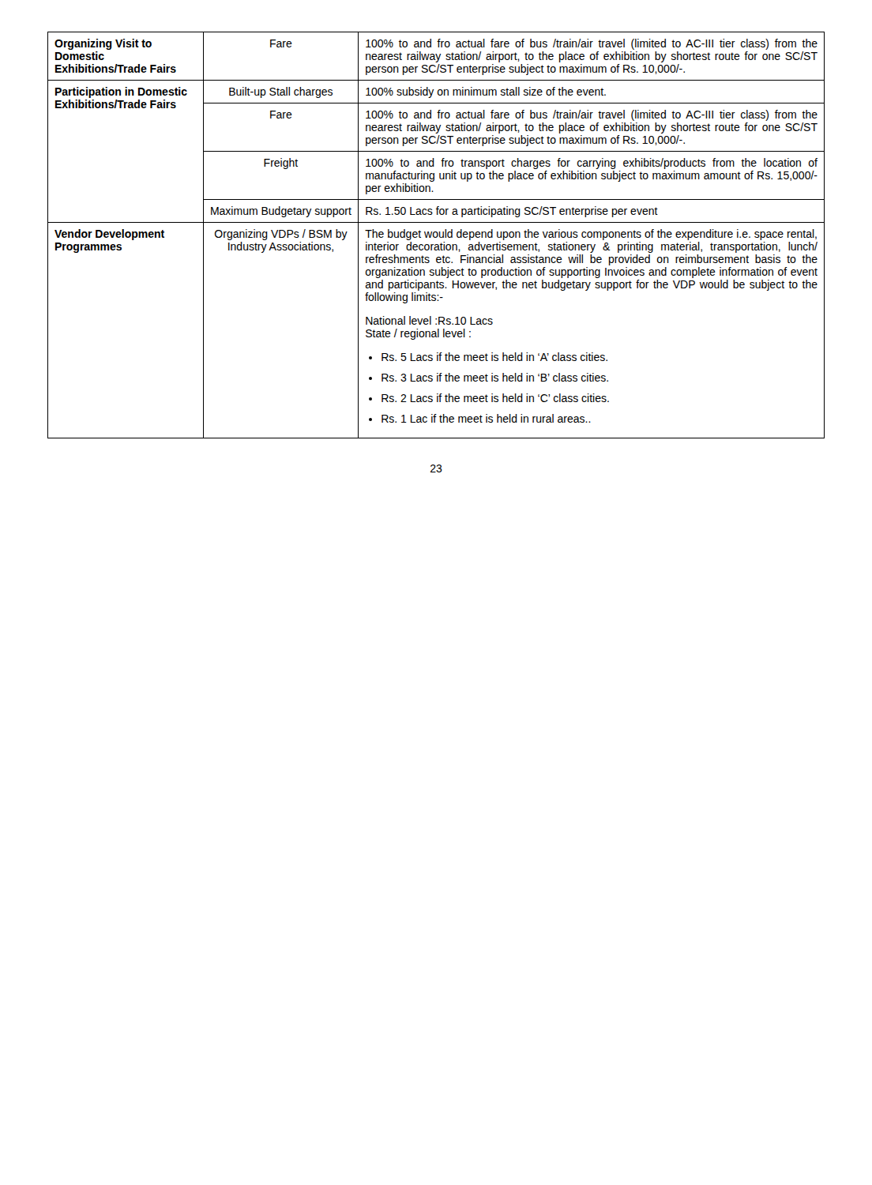| Organizing Visit to Domestic Exhibitions/Trade Fairs | Fare | 100% to and fro actual fare of bus /train/air travel (limited to AC-III tier class) from the nearest railway station/ airport, to the place of exhibition by shortest route for one SC/ST person per SC/ST enterprise subject to maximum of Rs. 10,000/-. |
| Participation in Domestic Exhibitions/Trade Fairs | Built-up Stall charges | 100% subsidy on minimum stall size of the event. |
| Fare | 100% to and fro actual fare of bus /train/air travel (limited to AC-III tier class) from the nearest railway station/ airport, to the place of exhibition by shortest route for one SC/ST person per SC/ST enterprise subject to maximum of Rs. 10,000/-. |
| Freight | 100% to and fro transport charges for carrying exhibits/products from the location of manufacturing unit up to the place of exhibition subject to maximum amount of Rs. 15,000/- per exhibition. |
| Maximum Budgetary support | Rs. 1.50 Lacs for a participating SC/ST enterprise per event |
| Vendor Development Programmes | Organizing VDPs / BSM by Industry Associations, | The budget would depend upon the various components of the expenditure i.e. space rental, interior decoration, advertisement, stationery & printing material, transportation, lunch/ refreshments etc. Financial assistance will be provided on reimbursement basis to the organization subject to production of supporting Invoices and complete information of event and participants. However, the net budgetary support for the VDP would be subject to the following limits:- National level :Rs.10 Lacs State / regional level : Rs. 5 Lacs if the meet is held in ‘A’ class cities. Rs. 3 Lacs if the meet is held in ‘B’ class cities. Rs. 2 Lacs if the meet is held in ‘C’ class cities. Rs. 1 Lac if the meet is held in rural areas.. |
23